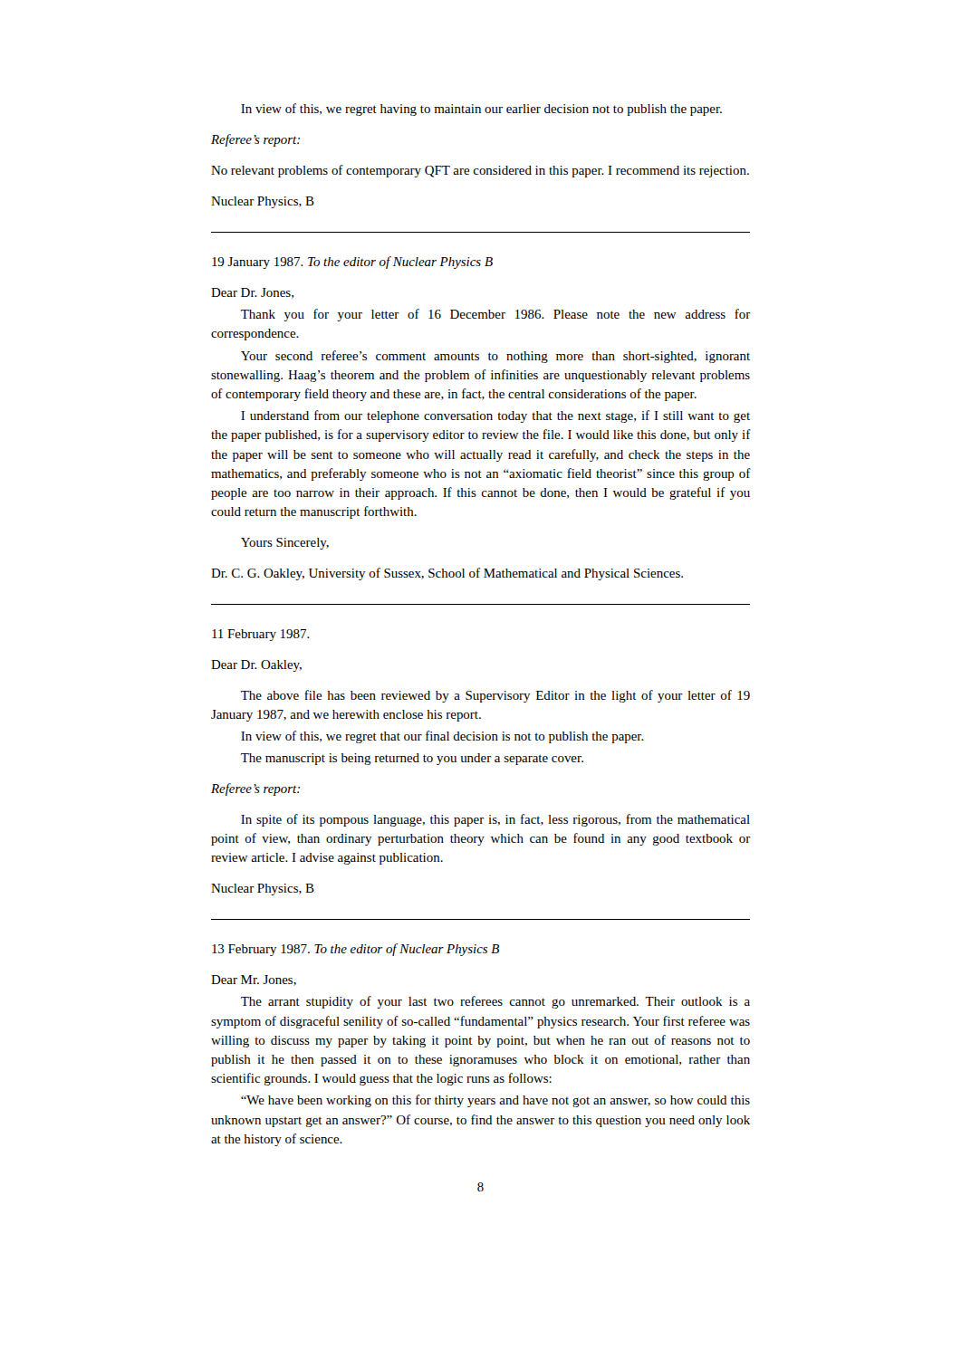In view of this, we regret having to maintain our earlier decision not to publish the paper.
Referee’s report:
No relevant problems of contemporary QFT are considered in this paper. I recommend its rejection.
Nuclear Physics, B
19 January 1987. To the editor of Nuclear Physics B
Dear Dr. Jones,
Thank you for your letter of 16 December 1986. Please note the new address for correspondence.
Your second referee’s comment amounts to nothing more than short-sighted, ignorant stonewalling. Haag’s theorem and the problem of infinities are unquestionably relevant problems of contemporary field theory and these are, in fact, the central considerations of the paper.
I understand from our telephone conversation today that the next stage, if I still want to get the paper published, is for a supervisory editor to review the file. I would like this done, but only if the paper will be sent to someone who will actually read it carefully, and check the steps in the mathematics, and preferably someone who is not an “axiomatic field theorist” since this group of people are too narrow in their approach. If this cannot be done, then I would be grateful if you could return the manuscript forthwith.
Yours Sincerely,
Dr. C. G. Oakley, University of Sussex, School of Mathematical and Physical Sciences.
11 February 1987.
Dear Dr. Oakley,
The above file has been reviewed by a Supervisory Editor in the light of your letter of 19 January 1987, and we herewith enclose his report.
In view of this, we regret that our final decision is not to publish the paper.
The manuscript is being returned to you under a separate cover.
Referee’s report:
In spite of its pompous language, this paper is, in fact, less rigorous, from the mathematical point of view, than ordinary perturbation theory which can be found in any good textbook or review article. I advise against publication.
Nuclear Physics, B
13 February 1987. To the editor of Nuclear Physics B
Dear Mr. Jones,
The arrant stupidity of your last two referees cannot go unremarked. Their outlook is a symptom of disgraceful senility of so-called “fundamental” physics research. Your first referee was willing to discuss my paper by taking it point by point, but when he ran out of reasons not to publish it he then passed it on to these ignoramuses who block it on emotional, rather than scientific grounds. I would guess that the logic runs as follows:
“We have been working on this for thirty years and have not got an answer, so how could this unknown upstart get an answer?” Of course, to find the answer to this question you need only look at the history of science.
8